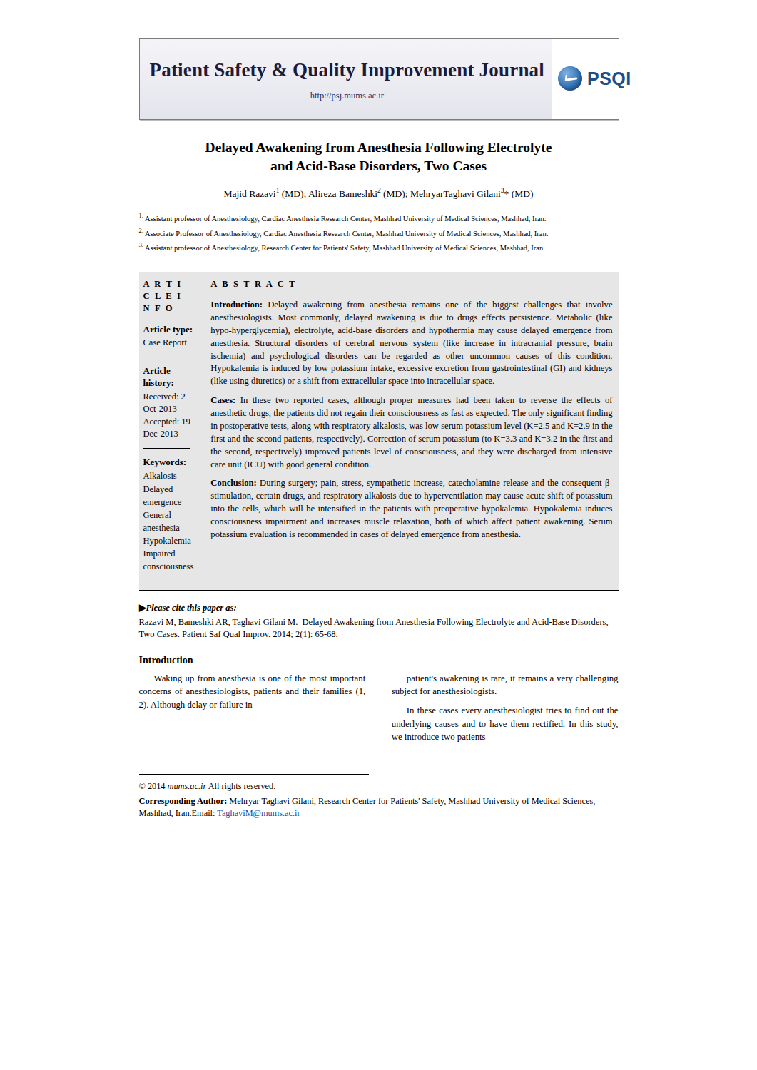Patient Safety & Quality Improvement Journal
http://psj.mums.ac.ir
PSQI
Delayed Awakening from Anesthesia Following Electrolyte
and Acid-Base Disorders, Two Cases
Majid Razavi1 (MD); Alireza Bameshki2 (MD); MehryarTaghavi Gilani3* (MD)
1. Assistant professor of Anesthesiology, Cardiac Anesthesia Research Center, Mashhad University of Medical Sciences, Mashhad, Iran.
2. Associate Professor of Anesthesiology, Cardiac Anesthesia Research Center, Mashhad University of Medical Sciences, Mashhad, Iran.
3. Assistant professor of Anesthesiology, Research Center for Patients' Safety, Mashhad University of Medical Sciences, Mashhad, Iran.
A R T I C L E I N F O
Article type:
Case Report
Article history:
Received: 2- Oct-2013
Accepted: 19- Dec-2013
Keywords:
Alkalosis
Delayed emergence
General anesthesia
Hypokalemia
Impaired consciousness
A B S T R A C T
Introduction: Delayed awakening from anesthesia remains one of the biggest challenges that involve anesthesiologists. Most commonly, delayed awakening is due to drugs effects persistence. Metabolic (like hypo-hyperglycemia), electrolyte, acid-base disorders and hypothermia may cause delayed emergence from anesthesia. Structural disorders of cerebral nervous system (like increase in intracranial pressure, brain ischemia) and psychological disorders can be regarded as other uncommon causes of this condition. Hypokalemia is induced by low potassium intake, excessive excretion from gastrointestinal (GI) and kidneys (like using diuretics) or a shift from extracellular space into intracellular space.
Cases: In these two reported cases, although proper measures had been taken to reverse the effects of anesthetic drugs, the patients did not regain their consciousness as fast as expected. The only significant finding in postoperative tests, along with respiratory alkalosis, was low serum potassium level (K=2.5 and K=2.9 in the first and the second patients, respectively). Correction of serum potassium (to K=3.3 and K=3.2 in the first and the second, respectively) improved patients level of consciousness, and they were discharged from intensive care unit (ICU) with good general condition.
Conclusion: During surgery; pain, stress, sympathetic increase, catecholamine release and the consequent β-stimulation, certain drugs, and respiratory alkalosis due to hyperventilation may cause acute shift of potassium into the cells, which will be intensified in the patients with preoperative hypokalemia. Hypokalemia induces consciousness impairment and increases muscle relaxation, both of which affect patient awakening. Serum potassium evaluation is recommended in cases of delayed emergence from anesthesia.
▶Please cite this paper as:
Razavi M, Bameshki AR, Taghavi Gilani M. Delayed Awakening from Anesthesia Following Electrolyte and Acid-Base Disorders, Two Cases. Patient Saf Qual Improv. 2014; 2(1): 65-68.
Introduction
Waking up from anesthesia is one of the most important concerns of anesthesiologists, patients and their families (1, 2). Although delay or failure in
patient's awakening is rare, it remains a very challenging subject for anesthesiologists.
In these cases every anesthesiologist tries to find out the underlying causes and to have them rectified. In this study, we introduce two patients
© 2014 mums.ac.ir All rights reserved.
Corresponding Author: Mehryar Taghavi Gilani, Research Center for Patients' Safety, Mashhad University of Medical Sciences, Mashhad, Iran.Email: TaghaviM@mums.ac.ir